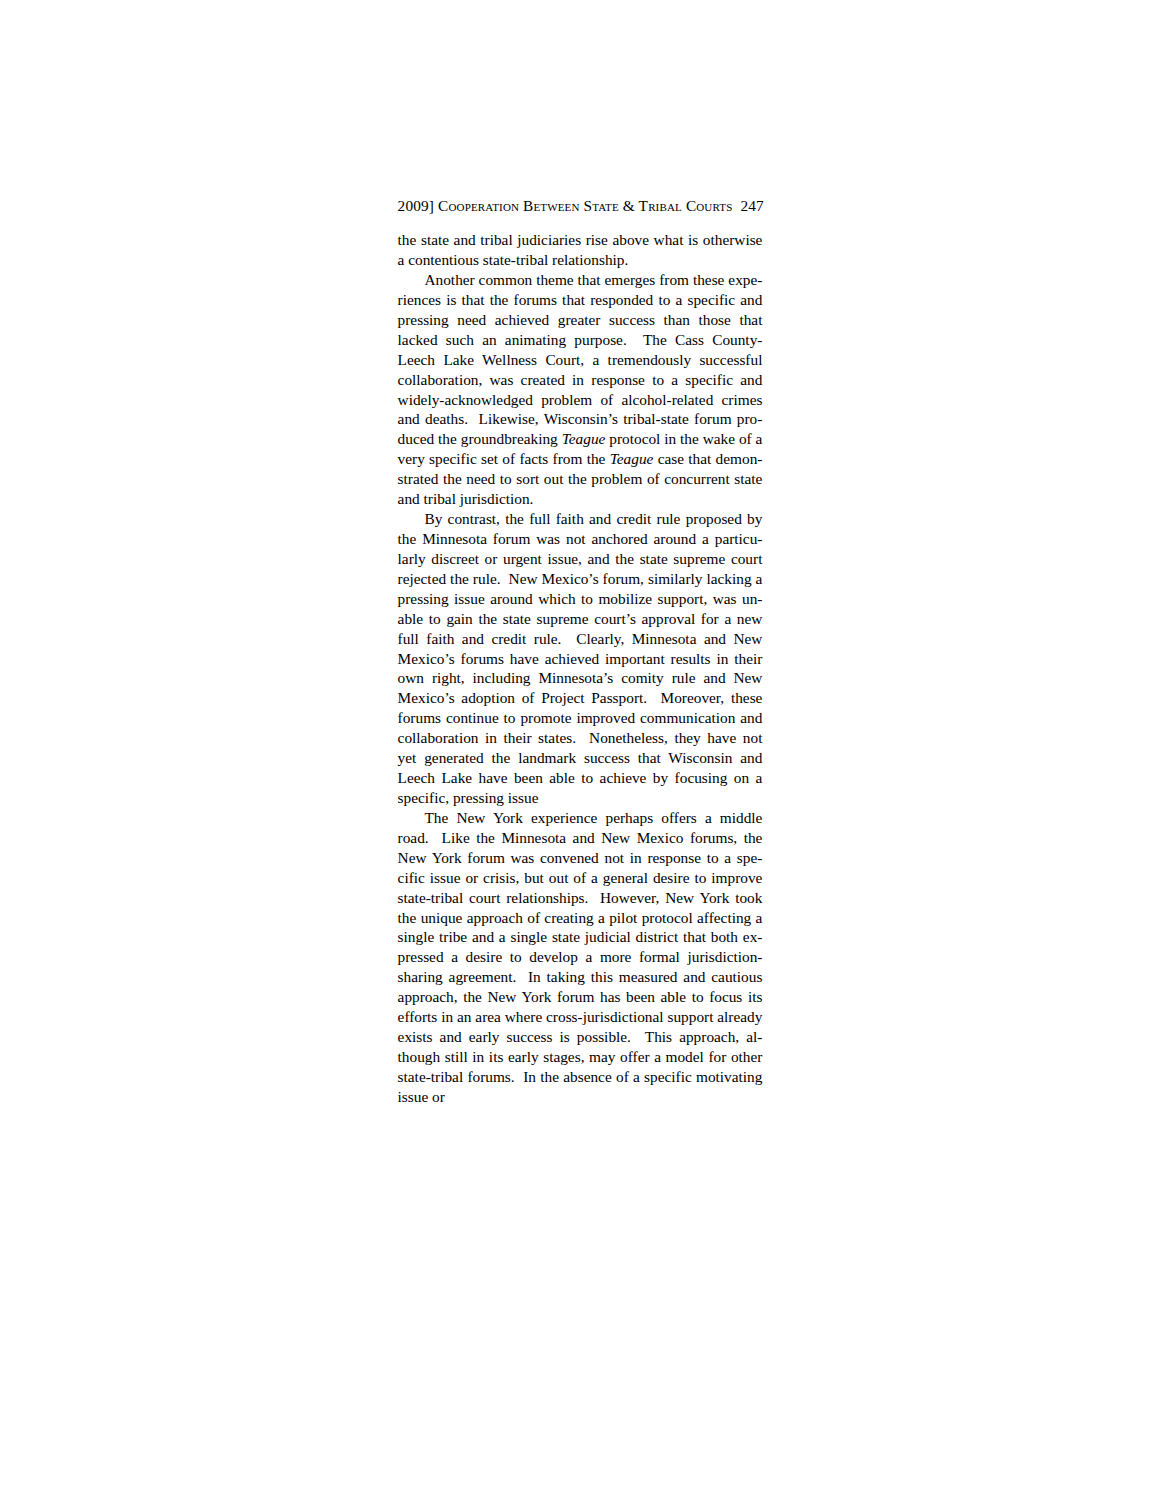2009] Cooperation Between State & Tribal Courts 247
the state and tribal judiciaries rise above what is otherwise a contentious state-tribal relationship.
Another common theme that emerges from these experiences is that the forums that responded to a specific and pressing need achieved greater success than those that lacked such an animating purpose. The Cass County-Leech Lake Wellness Court, a tremendously successful collaboration, was created in response to a specific and widely-acknowledged problem of alcohol-related crimes and deaths. Likewise, Wisconsin’s tribal-state forum produced the groundbreaking Teague protocol in the wake of a very specific set of facts from the Teague case that demonstrated the need to sort out the problem of concurrent state and tribal jurisdiction.
By contrast, the full faith and credit rule proposed by the Minnesota forum was not anchored around a particularly discreet or urgent issue, and the state supreme court rejected the rule. New Mexico’s forum, similarly lacking a pressing issue around which to mobilize support, was unable to gain the state supreme court’s approval for a new full faith and credit rule. Clearly, Minnesota and New Mexico’s forums have achieved important results in their own right, including Minnesota’s comity rule and New Mexico’s adoption of Project Passport. Moreover, these forums continue to promote improved communication and collaboration in their states. Nonetheless, they have not yet generated the landmark success that Wisconsin and Leech Lake have been able to achieve by focusing on a specific, pressing issue
The New York experience perhaps offers a middle road. Like the Minnesota and New Mexico forums, the New York forum was convened not in response to a specific issue or crisis, but out of a general desire to improve state-tribal court relationships. However, New York took the unique approach of creating a pilot protocol affecting a single tribe and a single state judicial district that both expressed a desire to develop a more formal jurisdiction-sharing agreement. In taking this measured and cautious approach, the New York forum has been able to focus its efforts in an area where cross-jurisdictional support already exists and early success is possible. This approach, although still in its early stages, may offer a model for other state-tribal forums. In the absence of a specific motivating issue or